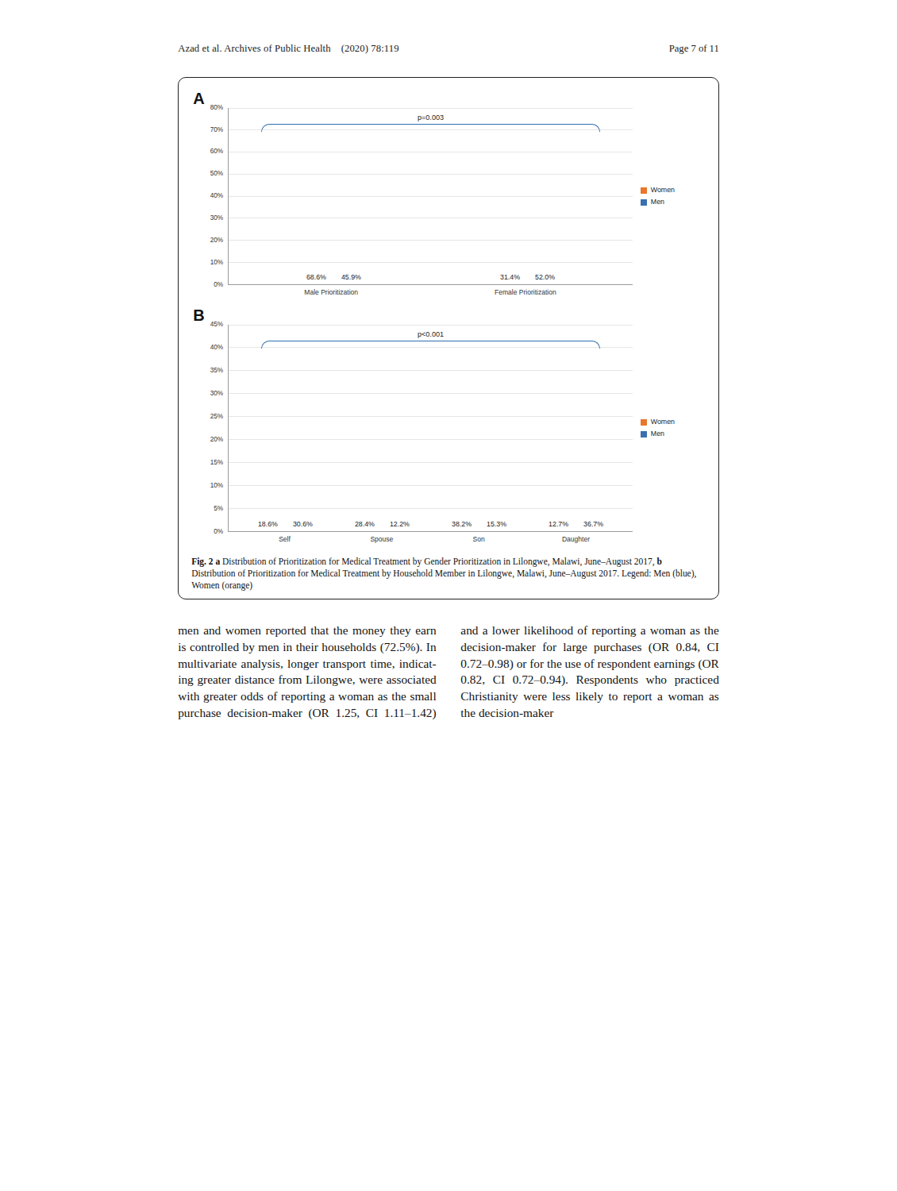Azad et al. Archives of Public Health (2020) 78:119
Page 7 of 11
A
80%
70%
60%
50%
40%
30%
20%
10%
0%
p=0.003
68.6%
45.9%
31.4%
52.0%
Women
Men
Male Prioritization Female Prioritization
B
45%
40%
35%
30%
25%
20%
15%
10%
5%
0%
p<0.001
18.6%
30.6%
28.4%
12.2%
38.2%
15.3%
12.7%
36.7%
Women
Men
Self Spouse Son Daughter
Fig. 2 a Distribution of Prioritization for Medical Treatment by Gender Prioritization in Lilongwe, Malawi, June–August 2017, b Distribution of Prioritization for Medical Treatment by Household Member in Lilongwe, Malawi, June–August 2017. Legend: Men (blue), Women (orange)
men and women reported that the money they earn is controlled by men in their households (72.5%). In multivariate analysis, longer transport time, indicating greater distance from Lilongwe, were associated with greater odds of reporting a woman as the small purchase decision-maker (OR 1.25, CI 1.11–1.42) and a lower likelihood of reporting a woman as the decision-maker for large purchases (OR 0.84, CI 0.72–0.98) or for the use of respondent earnings (OR 0.82, CI 0.72–0.94). Respondents who practiced Christianity were less likely to report a woman as the decision-maker